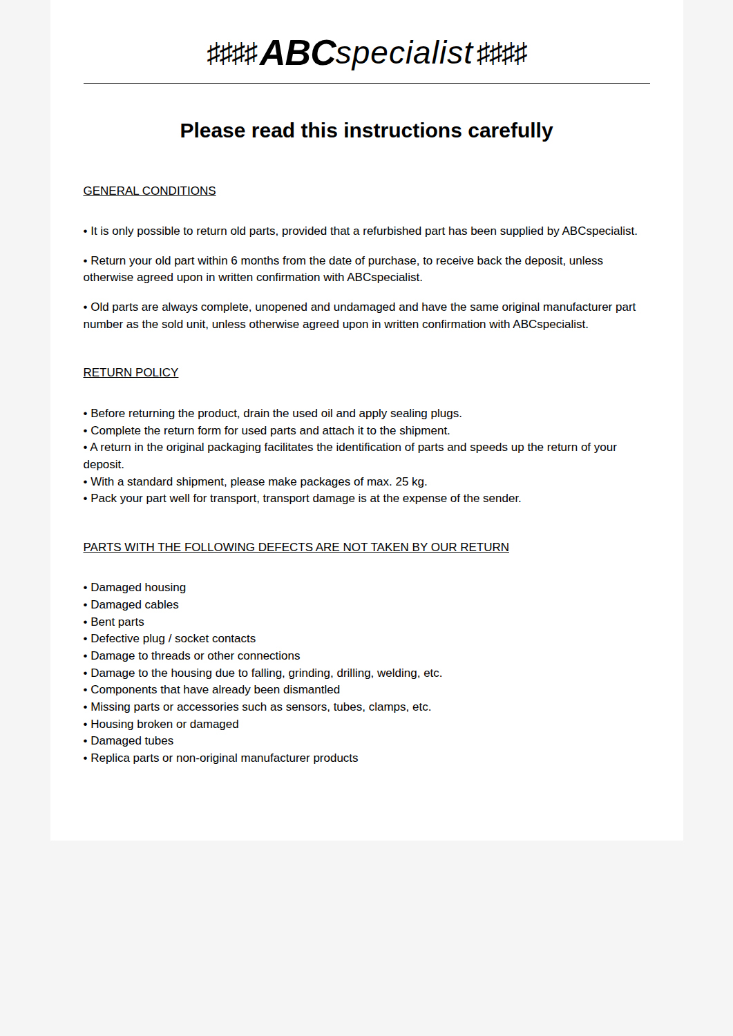♯♯♯♯ ABC specialist ♯♯♯♯
Please read this instructions carefully
GENERAL CONDITIONS
• It is only possible to return old parts, provided that a refurbished part has been supplied by ABCspecialist.
• Return your old part within 6 months from the date of purchase, to receive back the deposit, unless otherwise agreed upon in written confirmation with ABCspecialist.
• Old parts are always complete, unopened and undamaged and have the same original manufacturer part number as the sold unit, unless otherwise agreed upon in written confirmation with ABCspecialist.
RETURN POLICY
• Before returning the product, drain the used oil and apply sealing plugs.
• Complete the return form for used parts and attach it to the shipment.
• A return in the original packaging facilitates the identification of parts and speeds up the return of your deposit.
• With a standard shipment, please make packages of max. 25 kg.
• Pack your part well for transport, transport damage is at the expense of the sender.
PARTS WITH THE FOLLOWING DEFECTS ARE NOT TAKEN BY OUR RETURN
• Damaged housing
• Damaged cables
• Bent parts
• Defective plug / socket contacts
• Damage to threads or other connections
• Damage to the housing due to falling, grinding, drilling, welding, etc.
• Components that have already been dismantled
• Missing parts or accessories such as sensors, tubes, clamps, etc.
• Housing broken or damaged
• Damaged tubes
• Replica parts or non-original manufacturer products